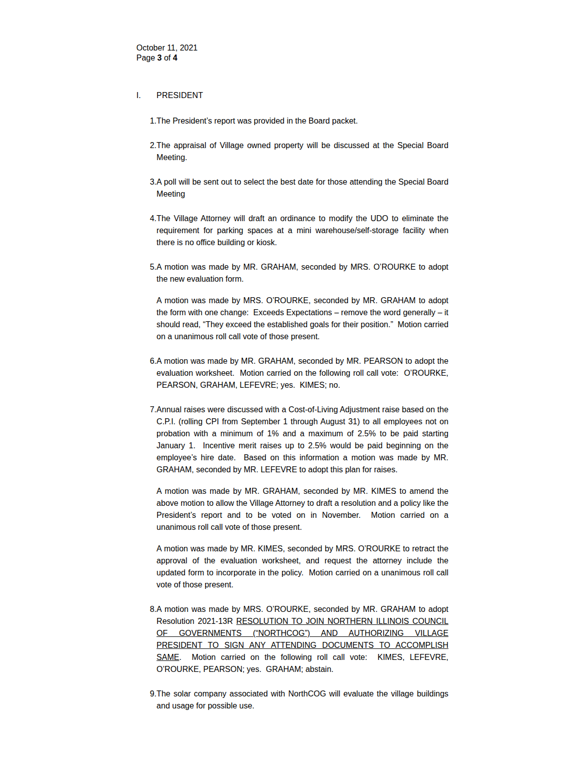October 11, 2021 Page 3 of 4
I. PRESIDENT
1.
The President’s report was provided in the Board packet.
2.
The appraisal of Village owned property will be discussed at the Special Board Meeting.
3.
A poll will be sent out to select the best date for those attending the Special Board Meeting
4.
The Village Attorney will draft an ordinance to modify the UDO to eliminate the requirement for parking spaces at a mini warehouse/self-storage facility when there is no office building or kiosk.
5.
A motion was made by MR. GRAHAM, seconded by MRS. O’ROURKE to adopt the new evaluation form.
A motion was made by MRS. O’ROURKE, seconded by MR. GRAHAM to adopt the form with one change: Exceeds Expectations – remove the word generally – it should read, “They exceed the established goals for their position.” Motion carried on a unanimous roll call vote of those present.
6.
A motion was made by MR. GRAHAM, seconded by MR. PEARSON to adopt the evaluation worksheet. Motion carried on the following roll call vote: O’ROURKE, PEARSON, GRAHAM, LEFEVRE; yes. KIMES; no.
7.
Annual raises were discussed with a Cost-of-Living Adjustment raise based on the C.P.I. (rolling CPI from September 1 through August 31) to all employees not on probation with a minimum of 1% and a maximum of 2.5% to be paid starting January 1. Incentive merit raises up to 2.5% would be paid beginning on the employee’s hire date. Based on this information a motion was made by MR. GRAHAM, seconded by MR. LEFEVRE to adopt this plan for raises.
A motion was made by MR. GRAHAM, seconded by MR. KIMES to amend the above motion to allow the Village Attorney to draft a resolution and a policy like the President’s report and to be voted on in November. Motion carried on a unanimous roll call vote of those present.
A motion was made by MR. KIMES, seconded by MRS. O’ROURKE to retract the approval of the evaluation worksheet, and request the attorney include the updated form to incorporate in the policy. Motion carried on a unanimous roll call vote of those present.
8.
A motion was made by MRS. O’ROURKE, seconded by MR. GRAHAM to adopt Resolution 2021-13R RESOLUTION TO JOIN NORTHERN ILLINOIS COUNCIL OF GOVERNMENTS (“NORTHCOG”) AND AUTHORIZING VILLAGE PRESIDENT TO SIGN ANY ATTENDING DOCUMENTS TO ACCOMPLISH SAME. Motion carried on the following roll call vote: KIMES, LEFEVRE, O’ROURKE, PEARSON; yes. GRAHAM; abstain.
9.
The solar company associated with NorthCOG will evaluate the village buildings and usage for possible use.